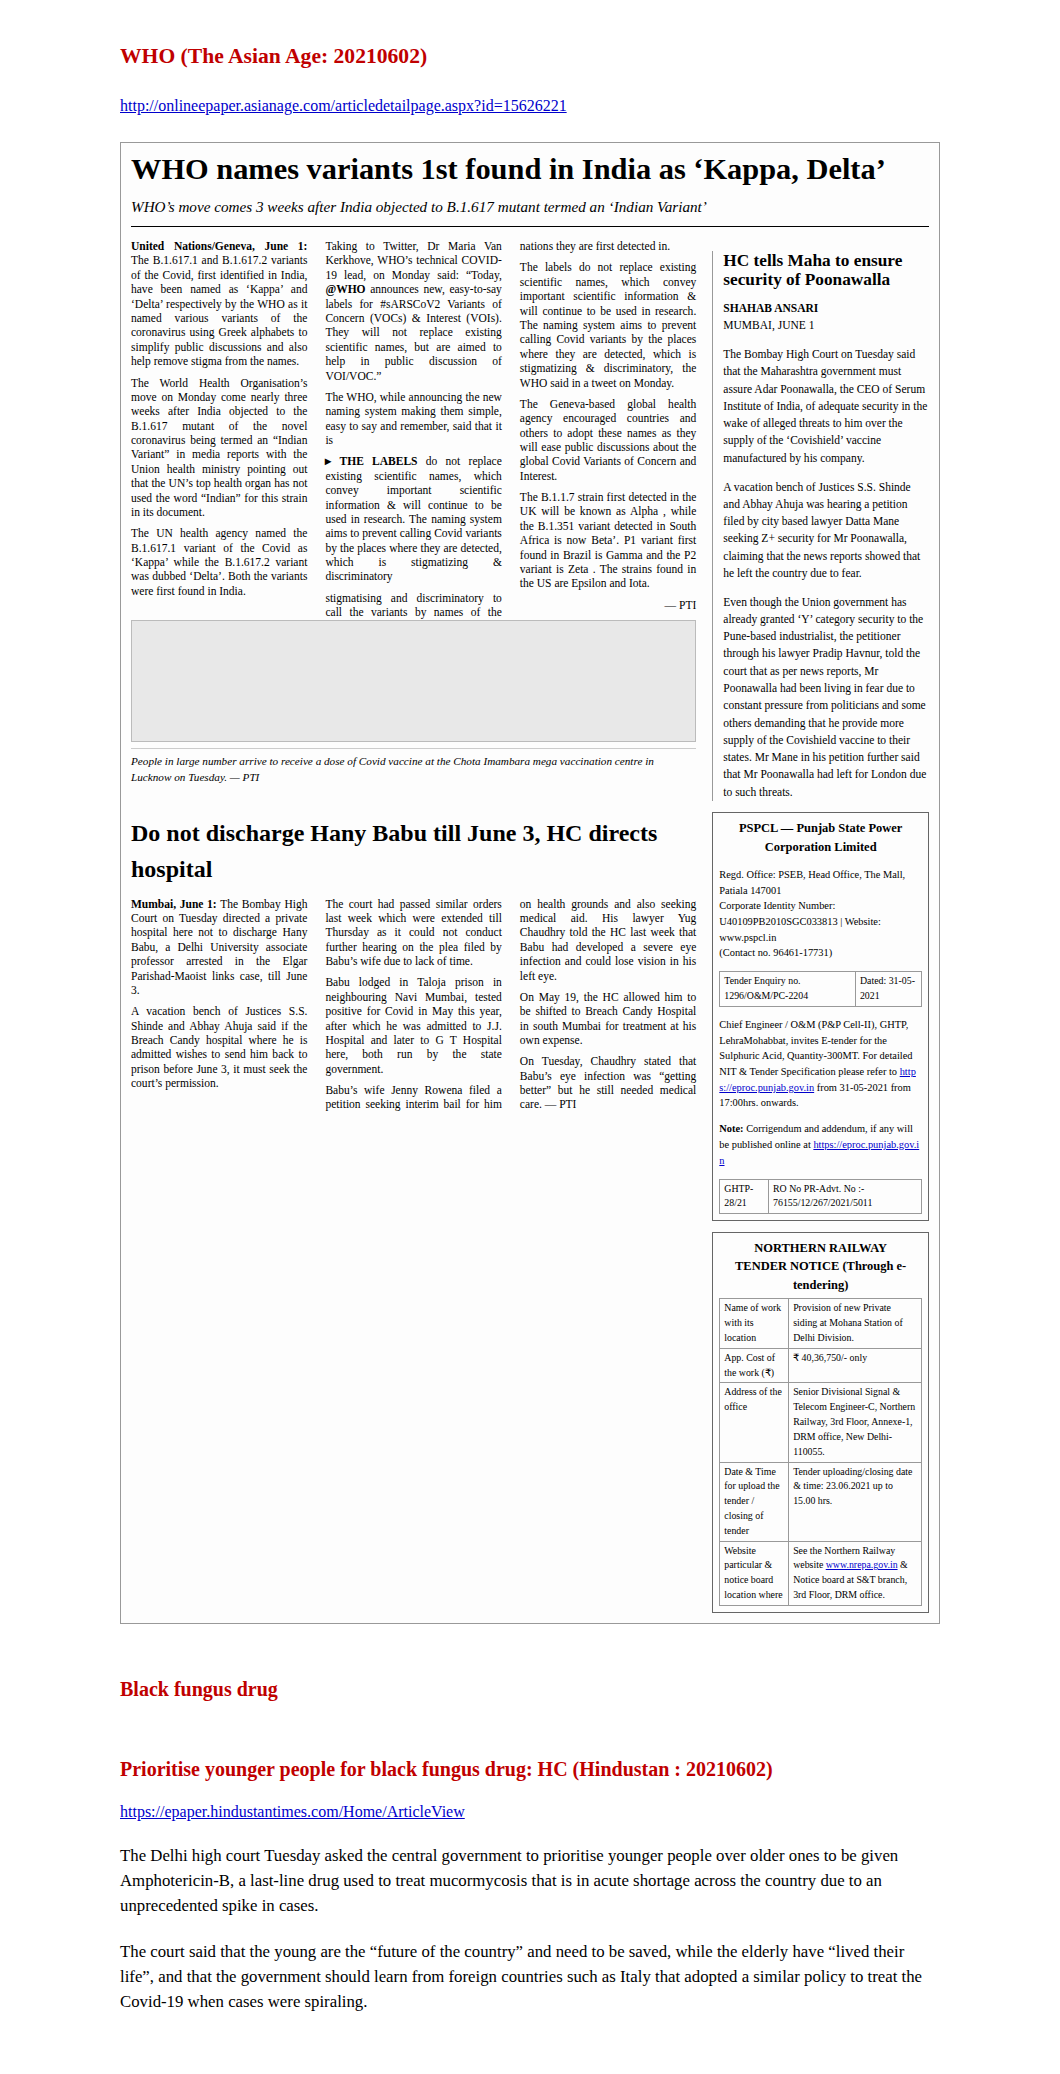WHO (The Asian Age: 20210602)
http://onlineepaper.asianage.com/articledetailpage.aspx?id=15626221
WHO names variants 1st found in India as ‘Kappa, Delta’
WHO’s move comes 3 weeks after India objected to B.1.617 mutant termed an ‘Indian Variant’
United Nations/Geneva, June 1: The B.1.617.1 and B.1.617.2 variants of the Covid, first identified in India, have been named as ‘Kappa’ and ‘Delta’ respectively by the WHO as it named various variants of the coronavirus using Greek alphabets to simplify public discussions and also help remove stigma from the names.
The World Health Organisation’s move on Monday come nearly three weeks after India objected to the B.1.617 mutant of the novel coronavirus being termed an “Indian Variant” in media reports with the Union health ministry pointing out that the UN’s top health organ has not used the word “Indian” for this strain in its document.
The UN health agency named the B.1.617.1 variant of the Covid as ‘Kappa’ while the B.1.617.2 variant was dubbed ‘Delta’. Both the variants were first found in India.
Taking to Twitter, Dr Maria Van Kerkhove, WHO’s technical COVID-19 lead, on Monday said: “Today, @WHO announces new, easy-to-say labels for #sARSCoV2 Variants of Concern (VOCs) & Interest (VOIs). They will not replace existing scientific names, but are aimed to help in public discussion of VOI/VOC.”
The WHO, while announcing the new naming system making them simple, easy to say and remember, said that it is
▸ THE LABELS do not replace existing scientific names, which convey important scientific information & will continue to be used in research. The naming system aims to prevent calling Covid variants by the places where they are detected, which is stigmatizing & discriminatory
stigmatising and discriminatory to call the variants by names of the nations they are first detected in.
The labels do not replace existing scientific names, which convey important scientific information & will continue to be used in research. The naming system aims to prevent calling Covid variants by the places where they are detected, which is stigmatizing & discriminatory, the WHO said in a tweet on Monday.
The Geneva-based global health agency encouraged countries and others to adopt these names as they will ease public discussions about the global Covid Variants of Concern and Interest.
The B.1.1.7 strain first detected in the UK will be known as Alpha , while the B.1.351 variant detected in South Africa is now Beta’. P1 variant first found in Brazil is Gamma and the P2 variant is Zeta . The strains found in the US are Epsilon and Iota.
— PTI
People in large number arrive to receive a dose of Covid vaccine at the Chota Imambara mega vaccination centre in Lucknow on Tuesday. — PTI
Do not discharge Hany Babu till June 3, HC directs hospital
Mumbai, June 1: The Bombay High Court on Tuesday directed a private hospital here not to discharge Hany Babu, a Delhi University associate professor arrested in the Elgar Parishad-Maoist links case, till June 3.
A vacation bench of Justices S.S. Shinde and Abhay Ahuja said if the Breach Candy hospital where he is admitted wishes to send him back to prison before June 3, it must seek the court’s permission.
The court had passed similar orders last week which were extended till Thursday as it could not conduct further hearing on the plea filed by Babu’s wife due to lack of time.
Babu lodged in Taloja prison in neighbouring Navi Mumbai, tested positive for Covid in May this year, after which he was admitted to J.J. Hospital and later to G T Hospital here, both run by the state government.
Babu’s wife Jenny Rowena filed a petition seeking interim bail for him on health grounds and also seeking medical aid. His lawyer Yug Chaudhry told the HC last week that Babu had developed a severe eye infection and could lose vision in his left eye.
On May 19, the HC allowed him to be shifted to Breach Candy Hospital in south Mumbai for treatment at his own expense.
On Tuesday, Chaudhry stated that Babu’s eye infection was “getting better” but he still needed medical care. — PTI
HC tells Maha to ensure security of Poonawalla
SHAHAB ANSARI
MUMBAI, JUNE 1
The Bombay High Court on Tuesday said that the Maharashtra government must assure Adar Poonawalla, the CEO of Serum Institute of India, of adequate security in the wake of alleged threats to him over the supply of the ‘Covishield’ vaccine manufactured by his company.
A vacation bench of Justices S.S. Shinde and Abhay Ahuja was hearing a petition filed by city based lawyer Datta Mane seeking Z+ security for Mr Poonawalla, claiming that the news reports showed that he left the country due to fear.
Even though the Union government has already granted ‘Y’ category security to the Pune-based industrialist, the petitioner through his lawyer Pradip Havnur, told the court that as per news reports, Mr Poonawalla had been living in fear due to constant pressure from politicians and some others demanding that he provide more supply of the Covishield vaccine to their states. Mr Mane in his petition further said that Mr Poonawalla had left for London due to such threats.
PSPCL — Punjab State Power Corporation Limited
Regd. Office: PSEB, Head Office, The Mall, Patiala 147001
Corporate Identity Number: U40109PB2010SGC033813 | Website: www.pspcl.in
(Contact no. 96461-17731)
| Tender Enquiry no. 1296/O&M/PC-2204 | Dated: 31-05-2021 |
Chief Engineer / O&M (P&P Cell-II), GHTP, LehraMohabbat, invites E-tender for the Sulphuric Acid, Quantity-300MT. For detailed NIT & Tender Specification please refer to https://eproc.punjab.gov.in from 31-05-2021 from 17:00hrs. onwards.
Note: Corrigendum and addendum, if any will be published online at https://eproc.punjab.gov.in
| GHTP-28/21 | RO No PR-Advt. No :- 76155/12/267/2021/5011 |
NORTHERN RAILWAY
TENDER NOTICE (Through e-tendering)
| Name of work with its location | Provision of new Private siding at Mohana Station of Delhi Division. |
| App. Cost of the work (₹) | ₹ 40,36,750/- only |
| Address of the office | Senior Divisional Signal & Telecom Engineer-C, Northern Railway, 3rd Floor, Annexe-1, DRM office, New Delhi-110055. |
| Date & Time for upload the tender / closing of tender | Tender uploading/closing date & time: 23.06.2021 up to 15.00 hrs. |
| Website particular & notice board location where | See the Northern Railway website www.nrepa.gov.in & Notice board at S&T branch, 3rd Floor, DRM office. |
Black fungus drug
Prioritise younger people for black fungus drug: HC (Hindustan : 20210602)
https://epaper.hindustantimes.com/Home/ArticleView
The Delhi high court Tuesday asked the central government to prioritise younger people over older ones to be given Amphotericin-B, a last-line drug used to treat mucormycosis that is in acute shortage across the country due to an unprecedented spike in cases.
The court said that the young are the “future of the country” and need to be saved, while the elderly have “lived their life”, and that the government should learn from foreign countries such as Italy that adopted a similar policy to treat the Covid-19 when cases were spiraling.